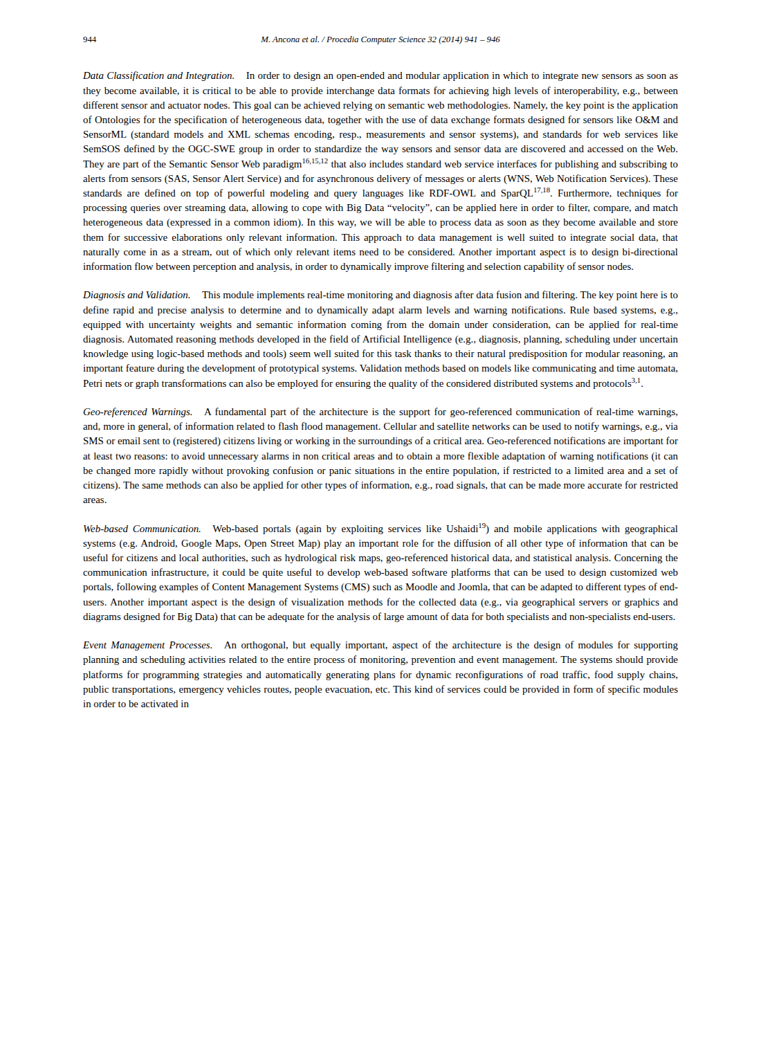944 M. Ancona et al. / Procedia Computer Science 32 (2014) 941 – 946 944
Data Classification and Integration. In order to design an open-ended and modular application in which to integrate new sensors as soon as they become available, it is critical to be able to provide interchange data formats for achieving high levels of interoperability, e.g., between different sensor and actuator nodes. This goal can be achieved relying on semantic web methodologies. Namely, the key point is the application of Ontologies for the specification of heterogeneous data, together with the use of data exchange formats designed for sensors like O&M and SensorML (standard models and XML schemas encoding, resp., measurements and sensor systems), and standards for web services like SemSOS defined by the OGC-SWE group in order to standardize the way sensors and sensor data are discovered and accessed on the Web. They are part of the Semantic Sensor Web paradigm16,15,12 that also includes standard web service interfaces for publishing and subscribing to alerts from sensors (SAS, Sensor Alert Service) and for asynchronous delivery of messages or alerts (WNS, Web Notification Services). These standards are defined on top of powerful modeling and query languages like RDF-OWL and SparQL17,18. Furthermore, techniques for processing queries over streaming data, allowing to cope with Big Data “velocity”, can be applied here in order to filter, compare, and match heterogeneous data (expressed in a common idiom). In this way, we will be able to process data as soon as they become available and store them for successive elaborations only relevant information. This approach to data management is well suited to integrate social data, that naturally come in as a stream, out of which only relevant items need to be considered. Another important aspect is to design bi-directional information flow between perception and analysis, in order to dynamically improve filtering and selection capability of sensor nodes.
Diagnosis and Validation. This module implements real-time monitoring and diagnosis after data fusion and filtering. The key point here is to define rapid and precise analysis to determine and to dynamically adapt alarm levels and warning notifications. Rule based systems, e.g., equipped with uncertainty weights and semantic information coming from the domain under consideration, can be applied for real-time diagnosis. Automated reasoning methods developed in the field of Artificial Intelligence (e.g., diagnosis, planning, scheduling under uncertain knowledge using logic-based methods and tools) seem well suited for this task thanks to their natural predisposition for modular reasoning, an important feature during the development of prototypical systems. Validation methods based on models like communicating and time automata, Petri nets or graph transformations can also be employed for ensuring the quality of the considered distributed systems and protocols3,1.
Geo-referenced Warnings. A fundamental part of the architecture is the support for geo-referenced communication of real-time warnings, and, more in general, of information related to flash flood management. Cellular and satellite networks can be used to notify warnings, e.g., via SMS or email sent to (registered) citizens living or working in the surroundings of a critical area. Geo-referenced notifications are important for at least two reasons: to avoid unnecessary alarms in non critical areas and to obtain a more flexible adaptation of warning notifications (it can be changed more rapidly without provoking confusion or panic situations in the entire population, if restricted to a limited area and a set of citizens). The same methods can also be applied for other types of information, e.g., road signals, that can be made more accurate for restricted areas.
Web-based Communication. Web-based portals (again by exploiting services like Ushaidi19) and mobile applications with geographical systems (e.g. Android, Google Maps, Open Street Map) play an important role for the diffusion of all other type of information that can be useful for citizens and local authorities, such as hydrological risk maps, geo-referenced historical data, and statistical analysis. Concerning the communication infrastructure, it could be quite useful to develop web-based software platforms that can be used to design customized web portals, following examples of Content Management Systems (CMS) such as Moodle and Joomla, that can be adapted to different types of end-users. Another important aspect is the design of visualization methods for the collected data (e.g., via geographical servers or graphics and diagrams designed for Big Data) that can be adequate for the analysis of large amount of data for both specialists and non-specialists end-users.
Event Management Processes. An orthogonal, but equally important, aspect of the architecture is the design of modules for supporting planning and scheduling activities related to the entire process of monitoring, prevention and event management. The systems should provide platforms for programming strategies and automatically generating plans for dynamic reconfigurations of road traffic, food supply chains, public transportations, emergency vehicles routes, people evacuation, etc. This kind of services could be provided in form of specific modules in order to be activated in